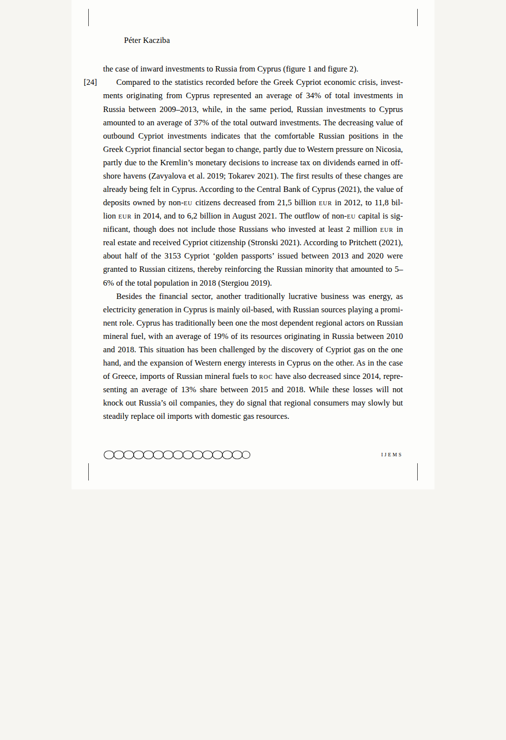Péter Kacziba
[24]
the case of inward investments to Russia from Cyprus (figure 1 and figure 2).
Compared to the statistics recorded before the Greek Cypriot economic crisis, investments originating from Cyprus represented an average of 34% of total investments in Russia between 2009–2013, while, in the same period, Russian investments to Cyprus amounted to an average of 37% of the total outward investments. The decreasing value of outbound Cypriot investments indicates that the comfortable Russian positions in the Greek Cypriot financial sector began to change, partly due to Western pressure on Nicosia, partly due to the Kremlin’s monetary decisions to increase tax on dividends earned in offshore havens (Zavyalova et al. 2019; Tokarev 2021). The first results of these changes are already being felt in Cyprus. According to the Central Bank of Cyprus (2021), the value of deposits owned by non-eu citizens decreased from 21,5 billion eur in 2012, to 11,8 billion eur in 2014, and to 6,2 billion in August 2021. The outflow of non-eu capital is significant, though does not include those Russians who invested at least 2 million eur in real estate and received Cypriot citizenship (Stronski 2021). According to Pritchett (2021), about half of the 3153 Cypriot ‘golden passports’ issued between 2013 and 2020 were granted to Russian citizens, thereby reinforcing the Russian minority that amounted to 5–6% of the total population in 2018 (Stergiou 2019).
Besides the financial sector, another traditionally lucrative business was energy, as electricity generation in Cyprus is mainly oil-based, with Russian sources playing a prominent role. Cyprus has traditionally been one the most dependent regional actors on Russian mineral fuel, with an average of 19% of its resources originating in Russia between 2010 and 2018. This situation has been challenged by the discovery of Cypriot gas on the one hand, and the expansion of Western energy interests in Cyprus on the other. As in the case of Greece, imports of Russian mineral fuels to roc have also decreased since 2014, representing an average of 13% share between 2015 and 2018. While these losses will not knock out Russia’s oil companies, they do signal that regional consumers may slowly but steadily replace oil imports with domestic gas resources.
ijems